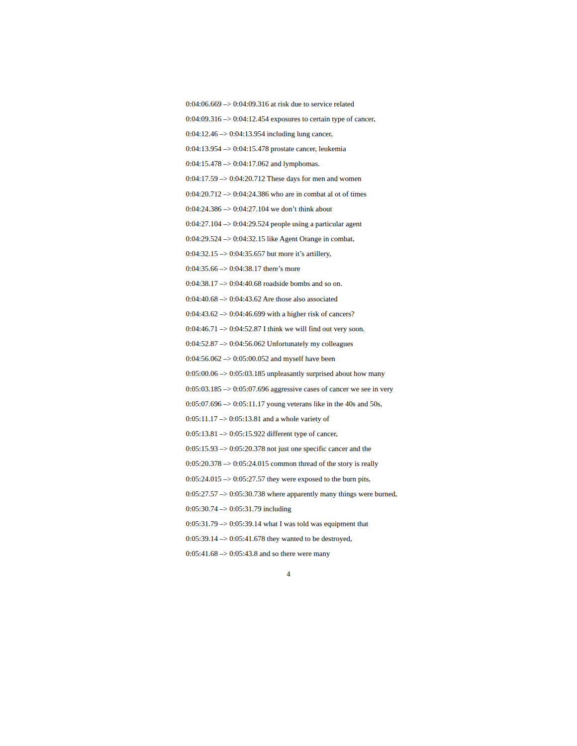0:04:06.669 –> 0:04:09.316 at risk due to service related
0:04:09.316 –> 0:04:12.454 exposures to certain type of cancer,
0:04:12.46 –> 0:04:13.954 including lung cancer,
0:04:13.954 –> 0:04:15.478 prostate cancer, leukemia
0:04:15.478 –> 0:04:17.062 and lymphomas.
0:04:17.59 –> 0:04:20.712 These days for men and women
0:04:20.712 –> 0:04:24.386 who are in combat al ot of times
0:04:24.386 –> 0:04:27.104 we don’t think about
0:04:27.104 –> 0:04:29.524 people using a particular agent
0:04:29.524 –> 0:04:32.15 like Agent Orange in combat,
0:04:32.15 –> 0:04:35.657 but more it’s artillery,
0:04:35.66 –> 0:04:38.17 there’s more
0:04:38.17 –> 0:04:40.68 roadside bombs and so on.
0:04:40.68 –> 0:04:43.62 Are those also associated
0:04:43.62 –> 0:04:46.699 with a higher risk of cancers?
0:04:46.71 –> 0:04:52.87 I think we will find out very soon.
0:04:52.87 –> 0:04:56.062 Unfortunately my colleagues
0:04:56.062 –> 0:05:00.052 and myself have been
0:05:00.06 –> 0:05:03.185 unpleasantly surprised about how many
0:05:03.185 –> 0:05:07.696 aggressive cases of cancer we see in very
0:05:07.696 –> 0:05:11.17 young veterans like in the 40s and 50s,
0:05:11.17 –> 0:05:13.81 and a whole variety of
0:05:13.81 –> 0:05:15.922 different type of cancer,
0:05:15.93 –> 0:05:20.378 not just one specific cancer and the
0:05:20.378 –> 0:05:24.015 common thread of the story is really
0:05:24.015 –> 0:05:27.57 they were exposed to the burn pits,
0:05:27.57 –> 0:05:30.738 where apparently many things were burned,
0:05:30.74 –> 0:05:31.79 including
0:05:31.79 –> 0:05:39.14 what I was told was equipment that
0:05:39.14 –> 0:05:41.678 they wanted to be destroyed,
0:05:41.68 –> 0:05:43.8 and so there were many
4